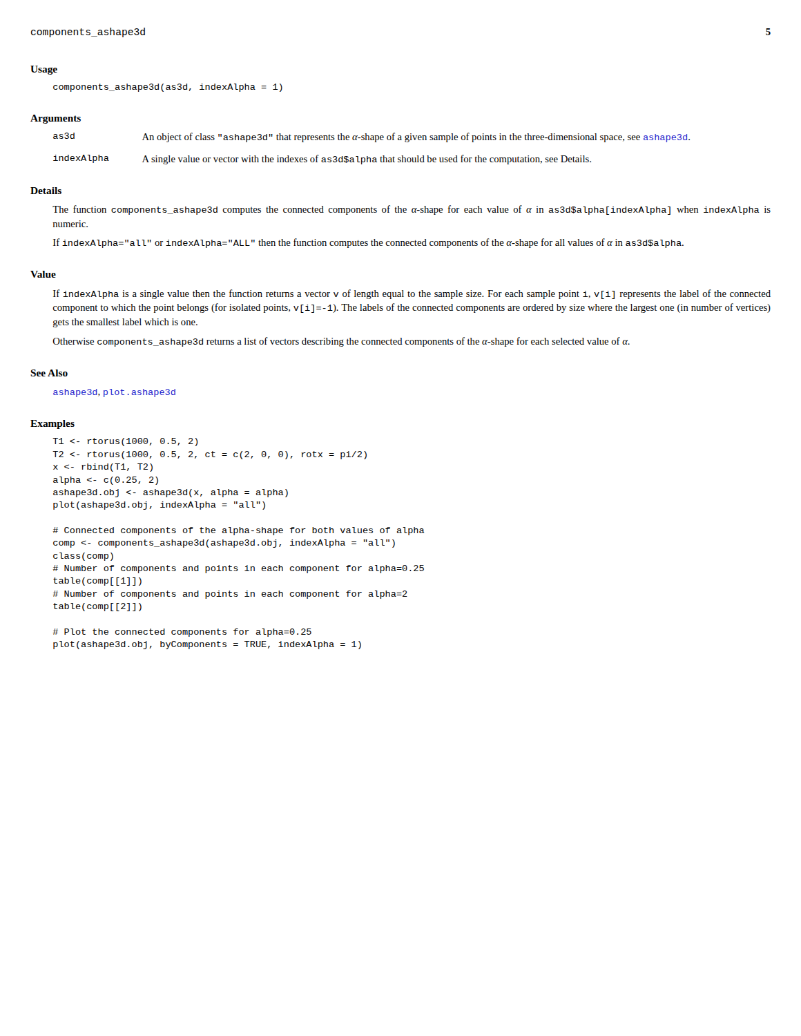components_ashape3d 5
Usage
components_ashape3d(as3d, indexAlpha = 1)
Arguments
as3d
An object of class "ashape3d" that represents the α-shape of a given sample of points in the three-dimensional space, see ashape3d.
indexAlpha
A single value or vector with the indexes of as3d$alpha that should be used for the computation, see Details.
Details
The function components_ashape3d computes the connected components of the α-shape for each value of α in as3d$alpha[indexAlpha] when indexAlpha is numeric.
If indexAlpha="all" or indexAlpha="ALL" then the function computes the connected components of the α-shape for all values of α in as3d$alpha.
Value
If indexAlpha is a single value then the function returns a vector v of length equal to the sample size. For each sample point i, v[i] represents the label of the connected component to which the point belongs (for isolated points, v[i]=-1). The labels of the connected components are ordered by size where the largest one (in number of vertices) gets the smallest label which is one.
Otherwise components_ashape3d returns a list of vectors describing the connected components of the α-shape for each selected value of α.
See Also
ashape3d, plot.ashape3d
Examples
T1 <- rtorus(1000, 0.5, 2)
T2 <- rtorus(1000, 0.5, 2, ct = c(2, 0, 0), rotx = pi/2)
x <- rbind(T1, T2)
alpha <- c(0.25, 2)
ashape3d.obj <- ashape3d(x, alpha = alpha)
plot(ashape3d.obj, indexAlpha = "all")

# Connected components of the alpha-shape for both values of alpha
comp <- components_ashape3d(ashape3d.obj, indexAlpha = "all")
class(comp)
# Number of components and points in each component for alpha=0.25
table(comp[[1]])
# Number of components and points in each component for alpha=2
table(comp[[2]])

# Plot the connected components for alpha=0.25
plot(ashape3d.obj, byComponents = TRUE, indexAlpha = 1)